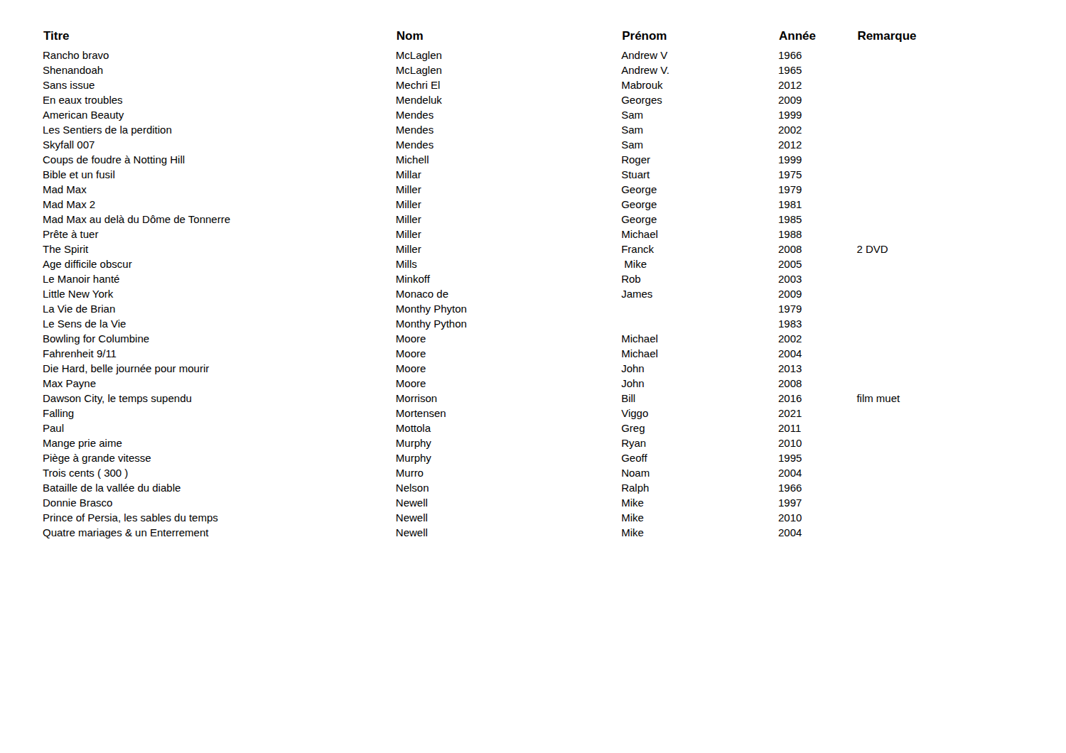| Titre | Nom | Prénom | Année | Remarque |
| --- | --- | --- | --- | --- |
| Rancho bravo | McLaglen | Andrew V | 1966 | |
| Shenandoah | McLaglen | Andrew V. | 1965 | |
| Sans issue | Mechri El | Mabrouk | 2012 | |
| En eaux troubles | Mendeluk | Georges | 2009 | |
| American Beauty | Mendes | Sam | 1999 | |
| Les Sentiers de la perdition | Mendes | Sam | 2002 | |
| Skyfall 007 | Mendes | Sam | 2012 | |
| Coups de foudre à Notting Hill | Michell | Roger | 1999 | |
| Bible et un fusil | Millar | Stuart | 1975 | |
| Mad Max | Miller | George | 1979 | |
| Mad Max 2 | Miller | George | 1981 | |
| Mad Max au delà du Dôme de Tonnerre | Miller | George | 1985 | |
| Prête à tuer | Miller | Michael | 1988 | |
| The Spirit | Miller | Franck | 2008 | 2 DVD |
| Age difficile obscur | Mills | Mike | 2005 | |
| Le Manoir hanté | Minkoff | Rob | 2003 | |
| Little New York | Monaco de | James | 2009 | |
| La Vie de Brian | Monthy Phyton | | 1979 | |
| Le Sens de la Vie | Monthy Python | | 1983 | |
| Bowling for Columbine | Moore | Michael | 2002 | |
| Fahrenheit 9/11 | Moore | Michael | 2004 | |
| Die Hard, belle journée pour mourir | Moore | John | 2013 | |
| Max Payne | Moore | John | 2008 | |
| Dawson City, le temps supendu | Morrison | Bill | 2016 | film muet |
| Falling | Mortensen | Viggo | 2021 | |
| Paul | Mottola | Greg | 2011 | |
| Mange prie aime | Murphy | Ryan | 2010 | |
| Piège à grande vitesse | Murphy | Geoff | 1995 | |
| Trois cents ( 300 ) | Murro | Noam | 2004 | |
| Bataille de la vallée du diable | Nelson | Ralph | 1966 | |
| Donnie Brasco | Newell | Mike | 1997 | |
| Prince of Persia, les sables du temps | Newell | Mike | 2010 | |
| Quatre mariages & un Enterrement | Newell | Mike | 2004 | |